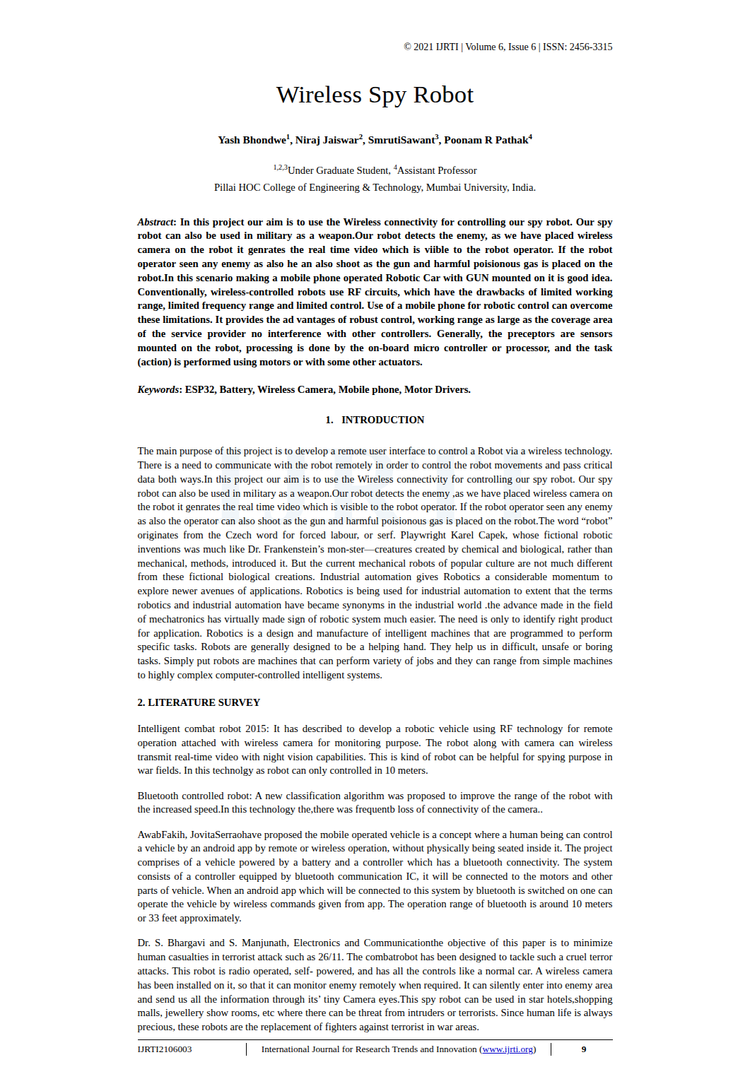IJRTI
© 2021 IJRTI | Volume 6, Issue 6 | ISSN: 2456-3315
Wireless Spy Robot
Yash Bhondwe1, Niraj Jaiswar2, SmrutiSawant3, Poonam R Pathak4
1,2,3Under Graduate Student, 4Assistant Professor
Pillai HOC College of Engineering & Technology, Mumbai University, India.
Abstract: In this project our aim is to use the Wireless connectivity for controlling our spy robot. Our spy robot can also be used in military as a weapon.Our robot detects the enemy, as we have placed wireless camera on the robot it genrates the real time video which is viible to the robot operator. If the robot operator seen any enemy as also he an also shoot as the gun and harmful poisionous gas is placed on the robot.In this scenario making a mobile phone operated Robotic Car with GUN mounted on it is good idea. Conventionally, wireless-controlled robots use RF circuits, which have the drawbacks of limited working range, limited frequency range and limited control. Use of a mobile phone for robotic control can overcome these limitations. It provides the ad vantages of robust control, working range as large as the coverage area of the service provider no interference with other controllers. Generally, the preceptors are sensors mounted on the robot, processing is done by the on-board micro controller or processor, and the task (action) is performed using motors or with some other actuators.
Keywords: ESP32, Battery, Wireless Camera, Mobile phone, Motor Drivers.
1. INTRODUCTION
The main purpose of this project is to develop a remote user interface to control a Robot via a wireless technology. There is a need to communicate with the robot remotely in order to control the robot movements and pass critical data both ways.In this project our aim is to use the Wireless connectivity for controlling our spy robot. Our spy robot can also be used in military as a weapon.Our robot detects the enemy ,as we have placed wireless camera on the robot it genrates the real time video which is visible to the robot operator. If the robot operator seen any enemy as also the operator can also shoot as the gun and harmful poisionous gas is placed on the robot.The word “robot” originates from the Czech word for forced labour, or serf. Playwright Karel Capek, whose fictional robotic inventions was much like Dr. Frankenstein’s mon-ster—creatures created by chemical and biological, rather than mechanical, methods, introduced it. But the current mechanical robots of popular culture are not much different from these fictional biological creations. Industrial automation gives Robotics a considerable momentum to explore newer avenues of applications. Robotics is being used for industrial automation to extent that the terms robotics and industrial automation have became synonyms in the industrial world .the advance made in the field of mechatronics has virtually made sign of robotic system much easier. The need is only to identify right product for application. Robotics is a design and manufacture of intelligent machines that are programmed to perform specific tasks. Robots are generally designed to be a helping hand. They help us in difficult, unsafe or boring tasks. Simply put robots are machines that can perform variety of jobs and they can range from simple machines to highly complex computer-controlled intelligent systems.
2. LITERATURE SURVEY
Intelligent combat robot 2015: It has described to develop a robotic vehicle using RF technology for remote operation attached with wireless camera for monitoring purpose. The robot along with camera can wireless transmit real-time video with night vision capabilities. This is kind of robot can be helpful for spying purpose in war fields. In this technolgy as robot can only controlled in 10 meters.
Bluetooth controlled robot: A new classification algorithm was proposed to improve the range of the robot with the increased speed.In this technology the,there was frequentb loss of connectivity of the camera..
AwabFakih, JovitaSerraohave proposed the mobile operated vehicle is a concept where a human being can control a vehicle by an android app by remote or wireless operation, without physically being seated inside it. The project comprises of a vehicle powered by a battery and a controller which has a bluetooth connectivity. The system consists of a controller equipped by bluetooth communication IC, it will be connected to the motors and other parts of vehicle. When an android app which will be connected to this system by bluetooth is switched on one can operate the vehicle by wireless commands given from app. The operation range of bluetooth is around 10 meters or 33 feet approximately.
Dr. S. Bhargavi and S. Manjunath, Electronics and Communicationthe objective of this paper is to minimize human casualties in terrorist attack such as 26/11. The combatrobot has been designed to tackle such a cruel terror attacks. This robot is radio operated, self- powered, and has all the controls like a normal car. A wireless camera has been installed on it, so that it can monitor enemy remotely when required. It can silently enter into enemy area and send us all the information through its’ tiny Camera eyes.This spy robot can be used in star hotels,shopping malls, jewellery show rooms, etc where there can be threat from intruders or terrorists. Since human life is always precious, these robots are the replacement of fighters against terrorist in war areas.
IJRTI2106003
International Journal for Research Trends and Innovation (www.ijrti.org)
9